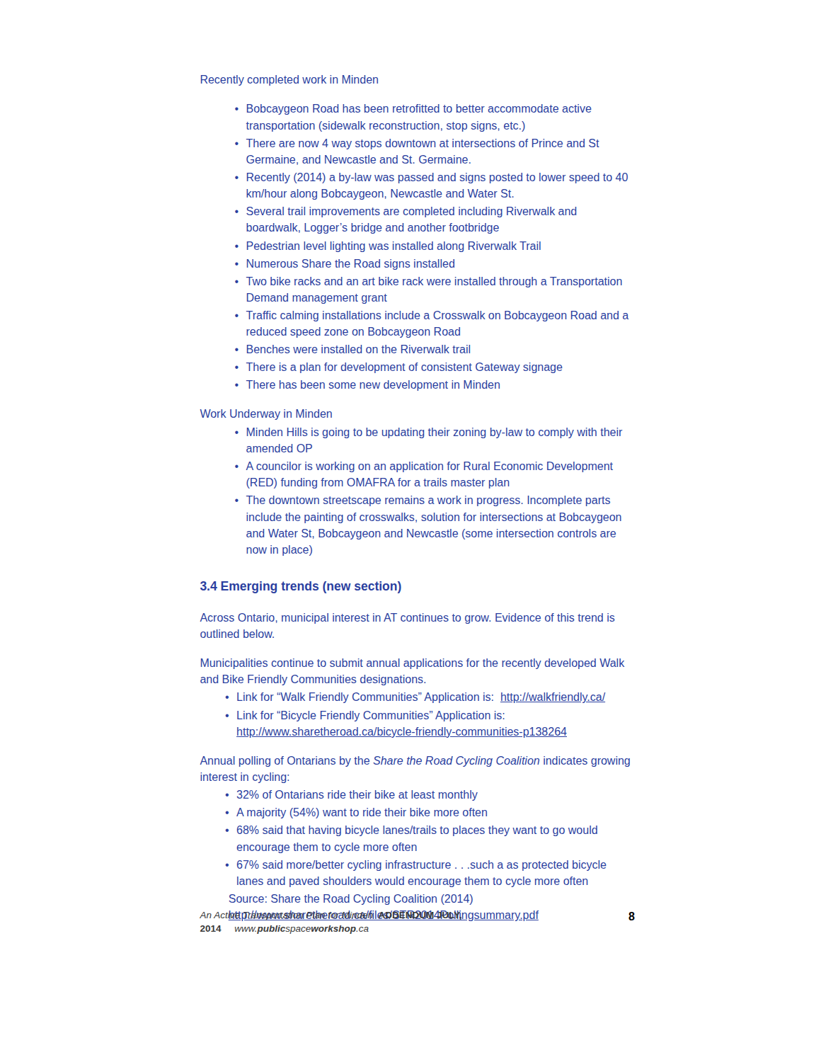Recently completed work in Minden
Bobcaygeon Road has been retrofitted to better accommodate active transportation (sidewalk reconstruction, stop signs, etc.)
There are now 4 way stops downtown at intersections of Prince and St Germaine, and Newcastle and St. Germaine.
Recently (2014) a by-law was passed and signs posted to lower speed to 40 km/hour along Bobcaygeon, Newcastle and Water St.
Several trail improvements are completed including Riverwalk and boardwalk, Logger’s bridge and another footbridge
Pedestrian level lighting was installed along Riverwalk Trail
Numerous Share the Road signs installed
Two bike racks and an art bike rack were installed through a Transportation Demand management grant
Traffic calming installations include a Crosswalk on Bobcaygeon Road and a reduced speed zone on Bobcaygeon Road
Benches were installed on the Riverwalk trail
There is a plan for development of consistent Gateway signage
There has been some new development in Minden
Work Underway in Minden
Minden Hills is going to be updating their zoning by-law to comply with their amended OP
A councilor is working on an application for Rural Economic Development (RED) funding from OMAFRA for a trails master plan
The downtown streetscape remains a work in progress. Incomplete parts include the painting of crosswalks, solution for intersections at Bobcaygeon and Water St, Bobcaygeon and Newcastle (some intersection controls are now in place)
3.4 Emerging trends (new section)
Across Ontario, municipal interest in AT continues to grow. Evidence of this trend is outlined below.
Municipalities continue to submit annual applications for the recently developed Walk and Bike Friendly Communities designations.
Link for “Walk Friendly Communities” Application is: http://walkfriendly.ca/
Link for “Bicycle Friendly Communities” Application is:
http://www.sharetheroad.ca/bicycle-friendly-communities-p138264
Annual polling of Ontarians by the Share the Road Cycling Coalition indicates growing interest in cycling:
32% of Ontarians ride their bike at least monthly
A majority (54%) want to ride their bike more often
68% said that having bicycle lanes/trails to places they want to go would encourage them to cycle more often
67% said more/better cycling infrastructure . . .such a as protected bicycle lanes and paved shoulders would encourage them to cycle more often
Source: Share the Road Cycling Coalition (2014)
http://www.sharetheroad.ca/files/STR2014Pollingsummary.pdf
8 An Active Transportation Plan for Minden ADDENDUM JULY, 2014 www.publicspaceworkshop.ca